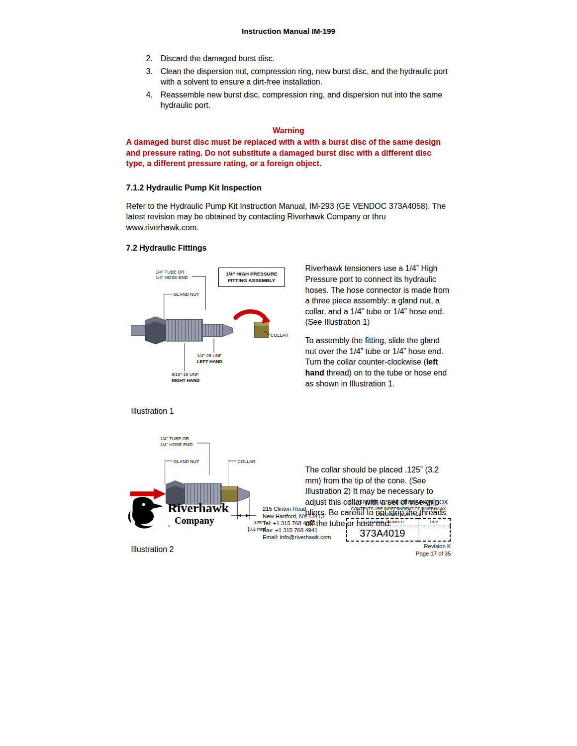Instruction Manual IM-199
Discard the damaged burst disc.
Clean the dispersion nut, compression ring, new burst disc, and the hydraulic port with a solvent to ensure a dirt-free installation.
Reassemble new burst disc, compression ring, and dispersion nut into the same hydraulic port.
Warning
A damaged burst disc must be replaced with a with a burst disc of the same design and pressure rating. Do not substitute a damaged burst disc with a different disc type, a different pressure rating, or a foreign object.
7.1.2 Hydraulic Pump Kit Inspection
Refer to the Hydraulic Pump Kit Instruction Manual, IM-293 (GE VENDOC 373A4058). The latest revision may be obtained by contacting Riverhawk Company or thru www.riverhawk.com.
7.2 Hydraulic Fittings
1/4" TUBE OR 1/4" HOSE END 1/4" HIGH PRESSURE FITTING ASSEMBLY GLAND NUT COLLAR 1/4"-28 UNF LEFT HAND 9/16"-18 UNF RIGHT HAND
Illustration 1
Riverhawk tensioners use a 1/4” High Pressure port to connect its hydraulic hoses. The hose connector is made from a three piece assembly: a gland nut, a collar, and a 1/4” tube or 1/4” hose end. (See Illustration 1)
To assembly the fitting, slide the gland nut over the 1/4” tube or 1/4” hose end. Turn the collar counter-clockwise (left hand thread) on to the tube or hose end as shown in Illustration 1.
1/4" TUBE OR 1/4" HOSE END GLAND NUT COLLAR .125" [3.2 mm]
Illustration 2
The collar should be placed .125” (3.2 mm) from the tip of the cone. (See Illustration 2) It may be necessary to adjust this collar with a set of vise-grip pliers. Be careful to not strip the threads off the tube or hose end.
Riverhawk Company ®
215 Clinton Road
New Hartford, NY 13413
Tel: +1 315 768 4855
Fax: +1 315 768 4941
Email: info@riverhawk.com
CUSTOMER'S INFORMATION BOX
CONTENTS ARE INDEPENDENT OF RIVERHAWK DOCUMENT CONTROL
| GE DRAWING NUMBER | REV |
| 373A4019 | |
Revision K
Page 17 of 35